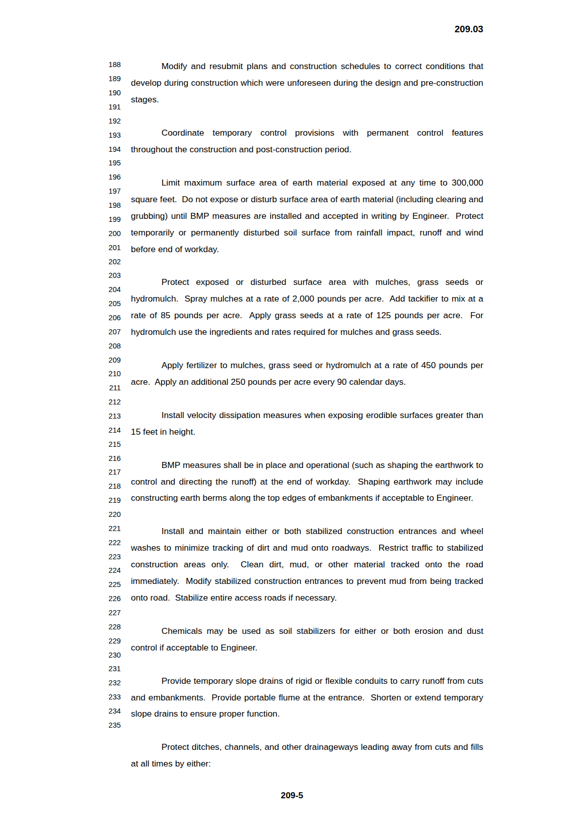209.03
188
189
190
191
192
193
194
195
196
197
198
199
200
201
202
203
204
205
206
207
208
209
210
211
212
213
214
215
216
217
218
219
220
221
222
223
224
225
226
227
228
229
230
231
232
233
234
235
Modify and resubmit plans and construction schedules to correct conditions that develop during construction which were unforeseen during the design and pre-construction stages.
Coordinate temporary control provisions with permanent control features throughout the construction and post-construction period.
Limit maximum surface area of earth material exposed at any time to 300,000 square feet. Do not expose or disturb surface area of earth material (including clearing and grubbing) until BMP measures are installed and accepted in writing by Engineer. Protect temporarily or permanently disturbed soil surface from rainfall impact, runoff and wind before end of workday.
Protect exposed or disturbed surface area with mulches, grass seeds or hydromulch. Spray mulches at a rate of 2,000 pounds per acre. Add tackifier to mix at a rate of 85 pounds per acre. Apply grass seeds at a rate of 125 pounds per acre. For hydromulch use the ingredients and rates required for mulches and grass seeds.
Apply fertilizer to mulches, grass seed or hydromulch at a rate of 450 pounds per acre. Apply an additional 250 pounds per acre every 90 calendar days.
Install velocity dissipation measures when exposing erodible surfaces greater than 15 feet in height.
BMP measures shall be in place and operational (such as shaping the earthwork to control and directing the runoff) at the end of workday. Shaping earthwork may include constructing earth berms along the top edges of embankments if acceptable to Engineer.
Install and maintain either or both stabilized construction entrances and wheel washes to minimize tracking of dirt and mud onto roadways. Restrict traffic to stabilized construction areas only. Clean dirt, mud, or other material tracked onto the road immediately. Modify stabilized construction entrances to prevent mud from being tracked onto road. Stabilize entire access roads if necessary.
Chemicals may be used as soil stabilizers for either or both erosion and dust control if acceptable to Engineer.
Provide temporary slope drains of rigid or flexible conduits to carry runoff from cuts and embankments. Provide portable flume at the entrance. Shorten or extend temporary slope drains to ensure proper function.
Protect ditches, channels, and other drainageways leading away from cuts and fills at all times by either:
209-5